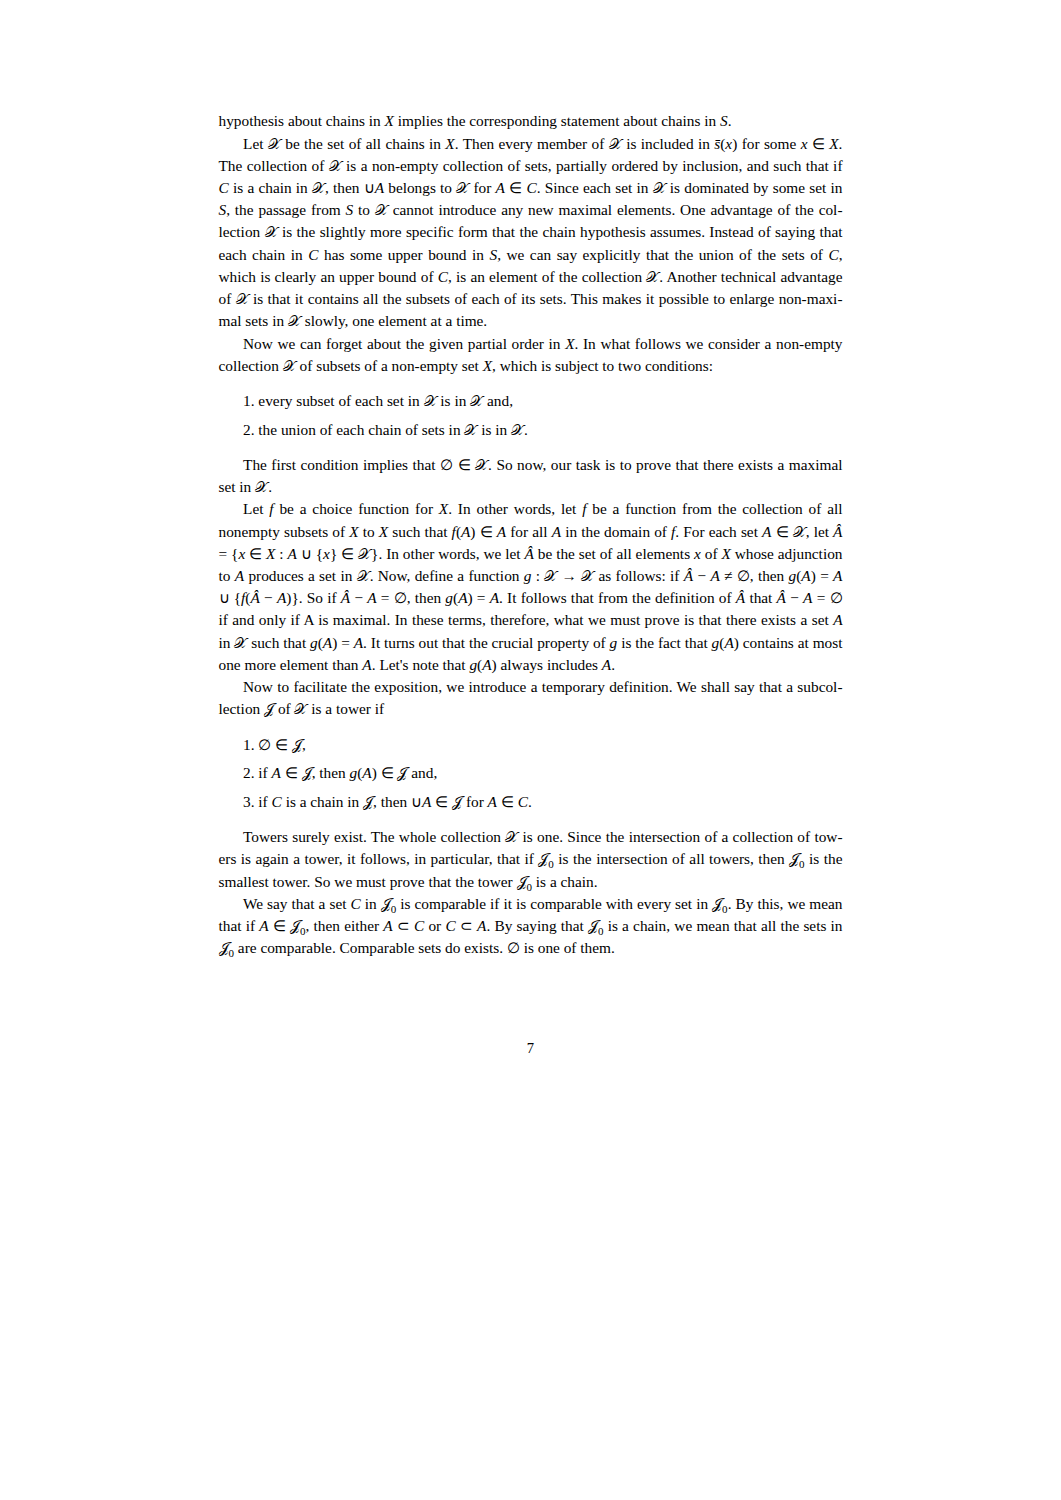hypothesis about chains in X implies the corresponding statement about chains in S.
Let 𝒳 be the set of all chains in X. Then every member of 𝒳 is included in s̄(x) for some x ∈ X. The collection of 𝒳 is a non-empty collection of sets, partially ordered by inclusion, and such that if C is a chain in 𝒳, then ∪A belongs to 𝒳 for A ∈ C. Since each set in 𝒳 is dominated by some set in S, the passage from S to 𝒳 cannot introduce any new maximal elements. One advantage of the collection 𝒳 is the slightly more specific form that the chain hypothesis assumes. Instead of saying that each chain in C has some upper bound in S, we can say explicitly that the union of the sets of C, which is clearly an upper bound of C, is an element of the collection 𝒳. Another technical advantage of 𝒳 is that it contains all the subsets of each of its sets. This makes it possible to enlarge non-maximal sets in 𝒳 slowly, one element at a time.
Now we can forget about the given partial order in X. In what follows we consider a non-empty collection 𝒳 of subsets of a non-empty set X, which is subject to two conditions:
every subset of each set in 𝒳 is in 𝒳 and,
the union of each chain of sets in 𝒳 is in 𝒳.
The first condition implies that ∅ ∈ 𝒳. So now, our task is to prove that there exists a maximal set in 𝒳.
Let f be a choice function for X. In other words, let f be a function from the collection of all nonempty subsets of X to X such that f(A) ∈ A for all A in the domain of f. For each set A ∈ 𝒳, let Â = {x ∈ X : A ∪ {x} ∈ 𝒳}. In other words, we let Â be the set of all elements x of X whose adjunction to A produces a set in 𝒳. Now, define a function g : 𝒳 → 𝒳 as follows: if Â − A ≠ ∅, then g(A) = A ∪ {f(Â − A)}. So if Â − A = ∅, then g(A) = A. It follows that from the definition of Â that Â − A = ∅ if and only if A is maximal. In these terms, therefore, what we must prove is that there exists a set A in 𝒳 such that g(A) = A. It turns out that the crucial property of g is the fact that g(A) contains at most one more element than A. Let's note that g(A) always includes A.
Now to facilitate the exposition, we introduce a temporary definition. We shall say that a subcollection 𝒥 of 𝒳 is a tower if
∅ ∈ 𝒥,
if A ∈ 𝒥, then g(A) ∈ 𝒥 and,
if C is a chain in 𝒥, then ∪A ∈ 𝒥 for A ∈ C.
Towers surely exist. The whole collection 𝒳 is one. Since the intersection of a collection of towers is again a tower, it follows, in particular, that if 𝒥0 is the intersection of all towers, then 𝒥0 is the smallest tower. So we must prove that the tower 𝒥0 is a chain.
We say that a set C in 𝒥0 is comparable if it is comparable with every set in 𝒥0. By this, we mean that if A ∈ 𝒥0, then either A ⊂ C or C ⊂ A. By saying that 𝒥0 is a chain, we mean that all the sets in 𝒥0 are comparable. Comparable sets do exists. ∅ is one of them.
7